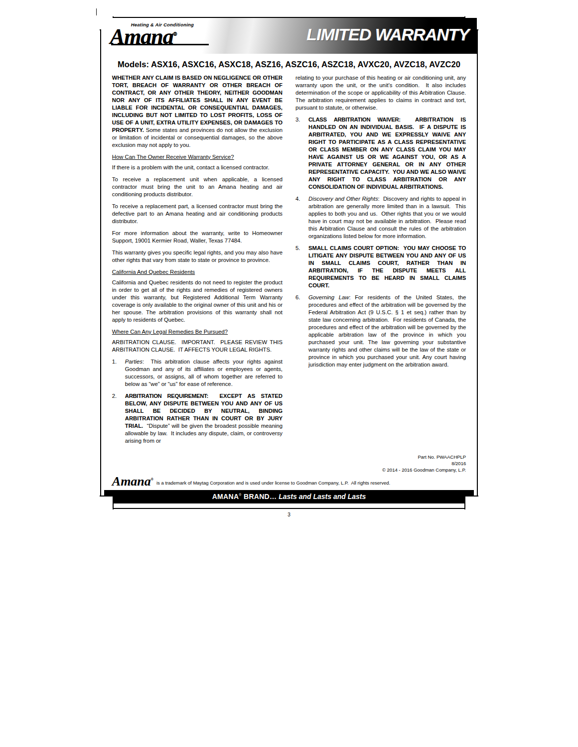Heating & Air Conditioning
Amana®
LIMITED WARRANTY
Models: ASX16, ASXC16, ASXC18, ASZ16, ASZC16, ASZC18, AVXC20, AVZC18, AVZC20
WHETHER ANY CLAIM IS BASED ON NEGLIGENCE OR OTHER TORT, BREACH OF WARRANTY OR OTHER BREACH OF CONTRACT, OR ANY OTHER THEORY, NEITHER GOODMAN NOR ANY OF ITS AFFILIATES SHALL IN ANY EVENT BE LIABLE FOR INCIDENTAL OR CONSEQUENTIAL DAMAGES, INCLUDING BUT NOT LIMITED TO LOST PROFITS, LOSS OF USE OF A UNIT, EXTRA UTILITY EXPENSES, OR DAMAGES TO PROPERTY. Some states and provinces do not allow the exclusion or limitation of incidental or consequential damages, so the above exclusion may not apply to you.
How Can The Owner Receive Warranty Service?
If there is a problem with the unit, contact a licensed contractor.
To receive a replacement unit when applicable, a licensed contractor must bring the unit to an Amana heating and air conditioning products distributor.
To receive a replacement part, a licensed contractor must bring the defective part to an Amana heating and air conditioning products distributor.
For more information about the warranty, write to Homeowner Support, 19001 Kermier Road, Waller, Texas 77484.
This warranty gives you specific legal rights, and you may also have other rights that vary from state to state or province to province.
California And Quebec Residents
California and Quebec residents do not need to register the product in order to get all of the rights and remedies of registered owners under this warranty, but Registered Additional Term Warranty coverage is only available to the original owner of this unit and his or her spouse. The arbitration provisions of this warranty shall not apply to residents of Quebec.
Where Can Any Legal Remedies Be Pursued?
ARBITRATION CLAUSE. IMPORTANT. PLEASE REVIEW THIS ARBITRATION CLAUSE. IT AFFECTS YOUR LEGAL RIGHTS.
Parties: This arbitration clause affects your rights against Goodman and any of its affiliates or employees or agents, successors, or assigns, all of whom together are referred to below as “we” or “us” for ease of reference.
ARBITRATION REQUIREMENT: EXCEPT AS STATED BELOW, ANY DISPUTE BETWEEN YOU AND ANY OF US SHALL BE DECIDED BY NEUTRAL, BINDING ARBITRATION RATHER THAN IN COURT OR BY JURY TRIAL. “Dispute” will be given the broadest possible meaning allowable by law. It includes any dispute, claim, or controversy arising from or
relating to your purchase of this heating or air conditioning unit, any warranty upon the unit, or the unit’s condition. It also includes determination of the scope or applicability of this Arbitration Clause. The arbitration requirement applies to claims in contract and tort, pursuant to statute, or otherwise.
CLASS ARBITRATION WAIVER: ARBITRATION IS HANDLED ON AN INDIVIDUAL BASIS. IF A DISPUTE IS ARBITRATED, YOU AND WE EXPRESSLY WAIVE ANY RIGHT TO PARTICIPATE AS A CLASS REPRESENTATIVE OR CLASS MEMBER ON ANY CLASS CLAIM YOU MAY HAVE AGAINST US OR WE AGAINST YOU, OR AS A PRIVATE ATTORNEY GENERAL OR IN ANY OTHER REPRESENTATIVE CAPACITY. YOU AND WE ALSO WAIVE ANY RIGHT TO CLASS ARBITRATION OR ANY CONSOLIDATION OF INDIVIDUAL ARBITRATIONS.
Discovery and Other Rights: Discovery and rights to appeal in arbitration are generally more limited than in a lawsuit. This applies to both you and us. Other rights that you or we would have in court may not be available in arbitration. Please read this Arbitration Clause and consult the rules of the arbitration organizations listed below for more information.
SMALL CLAIMS COURT OPTION: YOU MAY CHOOSE TO LITIGATE ANY DISPUTE BETWEEN YOU AND ANY OF US IN SMALL CLAIMS COURT, RATHER THAN IN ARBITRATION, IF THE DISPUTE MEETS ALL REQUIREMENTS TO BE HEARD IN SMALL CLAIMS COURT.
Governing Law: For residents of the United States, the procedures and effect of the arbitration will be governed by the Federal Arbitration Act (9 U.S.C. § 1 et seq.) rather than by state law concerning arbitration. For residents of Canada, the procedures and effect of the arbitration will be governed by the applicable arbitration law of the province in which you purchased your unit. The law governing your substantive warranty rights and other claims will be the law of the state or province in which you purchased your unit. Any court having jurisdiction may enter judgment on the arbitration award.
Part No. PWAACHPLP
8/2016
© 2014 - 2016 Goodman Company, L.P.
Amana® is a trademark of Maytag Corporation and is used under license to Goodman Company, L.P. All rights reserved.
AMANA® BRAND… Lasts and Lasts and Lasts
3